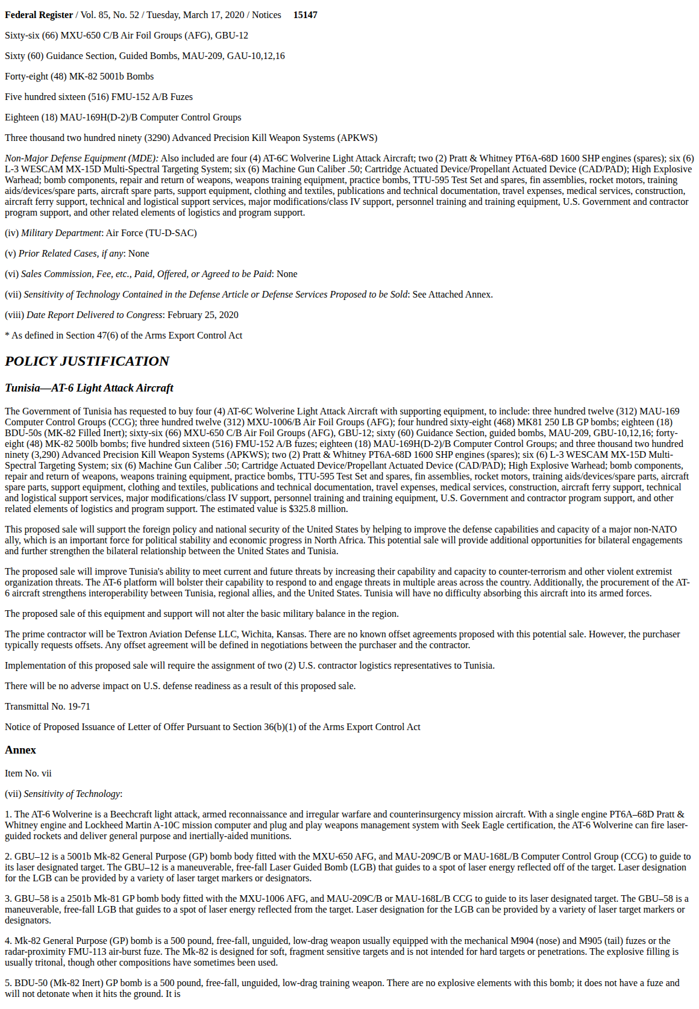Federal Register / Vol. 85, No. 52 / Tuesday, March 17, 2020 / Notices 15147
Sixty-six (66) MXU-650 C/B Air Foil Groups (AFG), GBU-12
Sixty (60) Guidance Section, Guided Bombs, MAU-209, GAU-10,12,16
Forty-eight (48) MK-82 5001b Bombs
Five hundred sixteen (516) FMU-152 A/B Fuzes
Eighteen (18) MAU-169H(D-2)/B Computer Control Groups
Three thousand two hundred ninety (3290) Advanced Precision Kill Weapon Systems (APKWS)
Non-Major Defense Equipment (MDE): Also included are four (4) AT-6C Wolverine Light Attack Aircraft; two (2) Pratt & Whitney PT6A-68D 1600 SHP engines (spares); six (6) L-3 WESCAM MX-15D Multi-Spectral Targeting System; six (6) Machine Gun Caliber .50; Cartridge Actuated Device/Propellant Actuated Device (CAD/PAD); High Explosive Warhead; bomb components, repair and return of weapons, weapons training equipment, practice bombs, TTU-595 Test Set and spares, fin assemblies, rocket motors, training aids/devices/spare parts, aircraft spare parts, support equipment, clothing and textiles, publications and technical documentation, travel expenses, medical services, construction, aircraft ferry support, technical and logistical support services, major modifications/class IV support, personnel training and training equipment, U.S. Government and contractor program support, and other related elements of logistics and program support.
(iv) Military Department: Air Force (TU-D-SAC)
(v) Prior Related Cases, if any: None
(vi) Sales Commission, Fee, etc., Paid, Offered, or Agreed to be Paid: None
(vii) Sensitivity of Technology Contained in the Defense Article or Defense Services Proposed to be Sold: See Attached Annex.
(viii) Date Report Delivered to Congress: February 25, 2020
* As defined in Section 47(6) of the Arms Export Control Act
POLICY JUSTIFICATION
Tunisia—AT-6 Light Attack Aircraft
The Government of Tunisia has requested to buy four (4) AT-6C Wolverine Light Attack Aircraft with supporting equipment, to include: three hundred twelve (312) MAU-169 Computer Control Groups (CCG); three hundred twelve (312) MXU-1006/B Air Foil Groups (AFG); four hundred sixty-eight (468) MK81 250 LB GP bombs; eighteen (18) BDU-50s (MK-82 Filled Inert); sixty-six (66) MXU-650 C/B Air Foil Groups (AFG), GBU-12; sixty (60) Guidance Section, guided bombs, MAU-209, GBU-10,12,16; forty-eight (48) MK-82 500lb bombs; five hundred sixteen (516) FMU-152 A/B fuzes; eighteen (18) MAU-169H(D-2)/B Computer Control Groups; and three thousand two hundred ninety (3,290) Advanced Precision Kill Weapon Systems (APKWS); two (2) Pratt & Whitney PT6A-68D 1600 SHP engines (spares); six (6) L-3 WESCAM MX-15D Multi-Spectral Targeting System; six (6) Machine Gun Caliber .50; Cartridge Actuated Device/Propellant Actuated Device (CAD/PAD); High Explosive Warhead; bomb components, repair and return of weapons, weapons training equipment, practice bombs, TTU-595 Test Set and spares, fin assemblies, rocket motors, training aids/devices/spare parts, aircraft spare parts, support equipment, clothing and textiles, publications and technical documentation, travel expenses, medical services, construction, aircraft ferry support, technical and logistical support services, major modifications/class IV support, personnel training and training equipment, U.S. Government and contractor program support, and other related elements of logistics and program support. The estimated value is $325.8 million.
This proposed sale will support the foreign policy and national security of the United States by helping to improve the defense capabilities and capacity of a major non-NATO ally, which is an important force for political stability and economic progress in North Africa. This potential sale will provide additional opportunities for bilateral engagements and further strengthen the bilateral relationship between the United States and Tunisia.
The proposed sale will improve Tunisia's ability to meet current and future threats by increasing their capability and capacity to counter-terrorism and other violent extremist organization threats. The AT-6 platform will bolster their capability to respond to and engage threats in multiple areas across the country. Additionally, the procurement of the AT-6 aircraft strengthens interoperability between Tunisia, regional allies, and the United States. Tunisia will have no difficulty absorbing this aircraft into its armed forces.
The proposed sale of this equipment and support will not alter the basic military balance in the region.
The prime contractor will be Textron Aviation Defense LLC, Wichita, Kansas. There are no known offset agreements proposed with this potential sale. However, the purchaser typically requests offsets. Any offset agreement will be defined in negotiations between the purchaser and the contractor.
Implementation of this proposed sale will require the assignment of two (2) U.S. contractor logistics representatives to Tunisia.
There will be no adverse impact on U.S. defense readiness as a result of this proposed sale.
Transmittal No. 19-71
Notice of Proposed Issuance of Letter of Offer Pursuant to Section 36(b)(1) of the Arms Export Control Act
Annex
Item No. vii
(vii) Sensitivity of Technology:
1. The AT-6 Wolverine is a Beechcraft light attack, armed reconnaissance and irregular warfare and counterinsurgency mission aircraft. With a single engine PT6A–68D Pratt & Whitney engine and Lockheed Martin A-10C mission computer and plug and play weapons management system with Seek Eagle certification, the AT-6 Wolverine can fire laser-guided rockets and deliver general purpose and inertially-aided munitions.
2. GBU–12 is a 5001b Mk-82 General Purpose (GP) bomb body fitted with the MXU-650 AFG, and MAU-209C/B or MAU-168L/B Computer Control Group (CCG) to guide to its laser designated target. The GBU–12 is a maneuverable, free-fall Laser Guided Bomb (LGB) that guides to a spot of laser energy reflected off of the target. Laser designation for the LGB can be provided by a variety of laser target markers or designators.
3. GBU–58 is a 2501b Mk-81 GP bomb body fitted with the MXU-1006 AFG, and MAU-209C/B or MAU-168L/B CCG to guide to its laser designated target. The GBU–58 is a maneuverable, free-fall LGB that guides to a spot of laser energy reflected from the target. Laser designation for the LGB can be provided by a variety of laser target markers or designators.
4. Mk-82 General Purpose (GP) bomb is a 500 pound, free-fall, unguided, low-drag weapon usually equipped with the mechanical M904 (nose) and M905 (tail) fuzes or the radar-proximity FMU-113 air-burst fuze. The Mk-82 is designed for soft, fragment sensitive targets and is not intended for hard targets or penetrations. The explosive filling is usually tritonal, though other compositions have sometimes been used.
5. BDU-50 (Mk-82 Inert) GP bomb is a 500 pound, free-fall, unguided, low-drag training weapon. There are no explosive elements with this bomb; it does not have a fuze and will not detonate when it hits the ground. It is